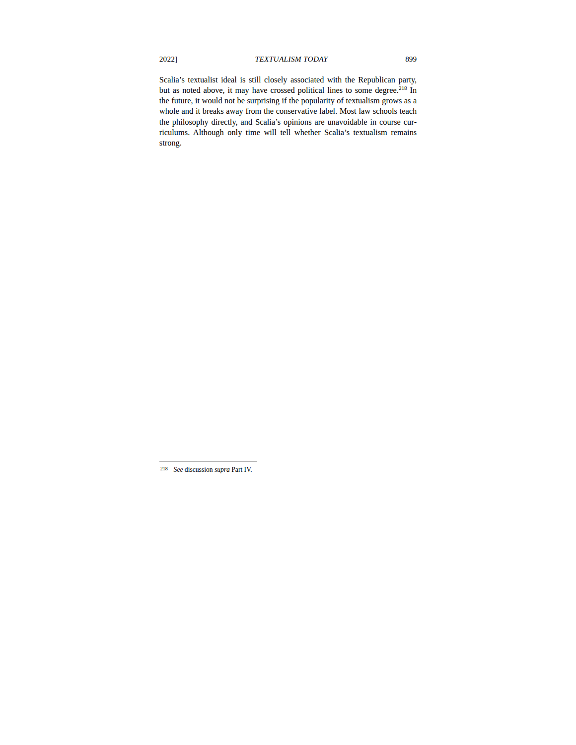2022] TEXTUALISM TODAY 899
Scalia’s textualist ideal is still closely associated with the Republican party, but as noted above, it may have crossed political lines to some degree.218 In the future, it would not be surprising if the popularity of textualism grows as a whole and it breaks away from the conservative label. Most law schools teach the philosophy directly, and Scalia’s opinions are unavoidable in course curriculums. Although only time will tell whether Scalia’s textualism remains strong.
218 See discussion supra Part IV.